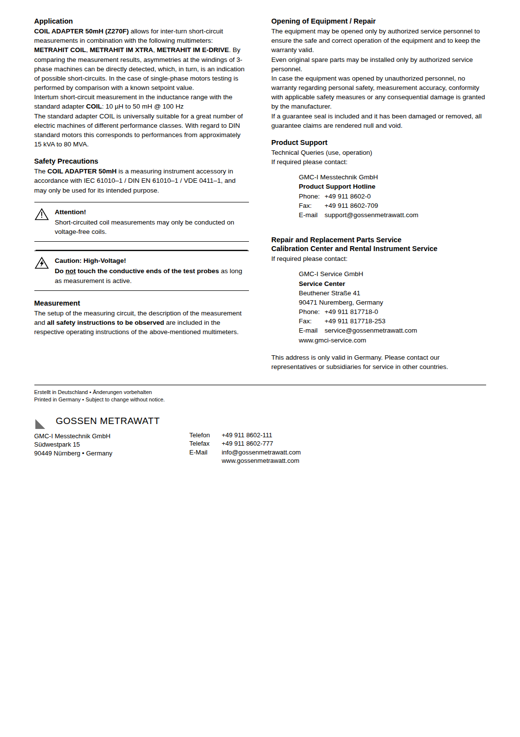Application
COIL ADAPTER 50mH (Z270F) allows for inter-turn short-circuit measurements in combination with the following multimeters: METRAHIT COIL, METRAHIT IM XTRA, METRAHIT IM E-DRIVE. By comparing the measurement results, asymmetries at the windings of 3-phase machines can be directly detected, which, in turn, is an indication of possible short-circuits. In the case of single-phase motors testing is performed by comparison with a known setpoint value.
Intertum short-circuit measurement in the inductance range with the standard adapter COIL: 10 µH to 50 mH @ 100 Hz
The standard adapter COIL is universally suitable for a great number of electric machines of different performance classes. With regard to DIN standard motors this corresponds to performances from approximately 15 kVA to 80 MVA.
Safety Precautions
The COIL ADAPTER 50mH is a measuring instrument accessory in accordance with IEC 61010–1 / DIN EN 61010–1 / VDE 0411–1, and may only be used for its intended purpose.
Attention!
Short-circuited coil measurements may only be conducted on voltage-free coils.
Caution: High-Voltage!
Do not touch the conductive ends of the test probes as long as measurement is active.
Measurement
The setup of the measuring circuit, the description of the measurement and all safety instructions to be observed are included in the respective operating instructions of the above-mentioned multimeters.
Opening of Equipment / Repair
The equipment may be opened only by authorized service personnel to ensure the safe and correct operation of the equipment and to keep the warranty valid.
Even original spare parts may be installed only by authorized service personnel.
In case the equipment was opened by unauthorized personnel, no warranty regarding personal safety, measurement accuracy, conformity with applicable safety measures or any consequential damage is granted by the manufacturer.
If a guarantee seal is included and it has been damaged or removed, all guarantee claims are rendered null and void.
Product Support
Technical Queries (use, operation)
If required please contact:
GMC-I Messtechnik GmbH
Product Support Hotline
Phone:
+49 911 8602-0
Fax:
+49 911 8602-709
E-mail
support@gossenmetrawatt.com
Repair and Replacement Parts Service
Calibration Center and Rental Instrument Service
If required please contact:
GMC-I Service GmbH
Service Center
Beuthener Straße 41
90471 Nuremberg, Germany
Phone:
+49 911 817718-0
Fax:
+49 911 817718-253
E-mail
service@gossenmetrawatt.com
www.gmci-service.com
This address is only valid in Germany. Please contact our representatives or subsidiaries for service in other countries.
Erstellt in Deutschland • Änderungen vorbehalten
Printed in Germany • Subject to change without notice.
GOSSEN METRAWATT
GMC-I Messtechnik GmbH
Südwestpark 15
90449 Nürnberg • Germany
Telefon
+49 911 8602-111
Telefax
+49 911 8602-777
E-Mail
info@gossenmetrawatt.com
www.gossenmetrawatt.com